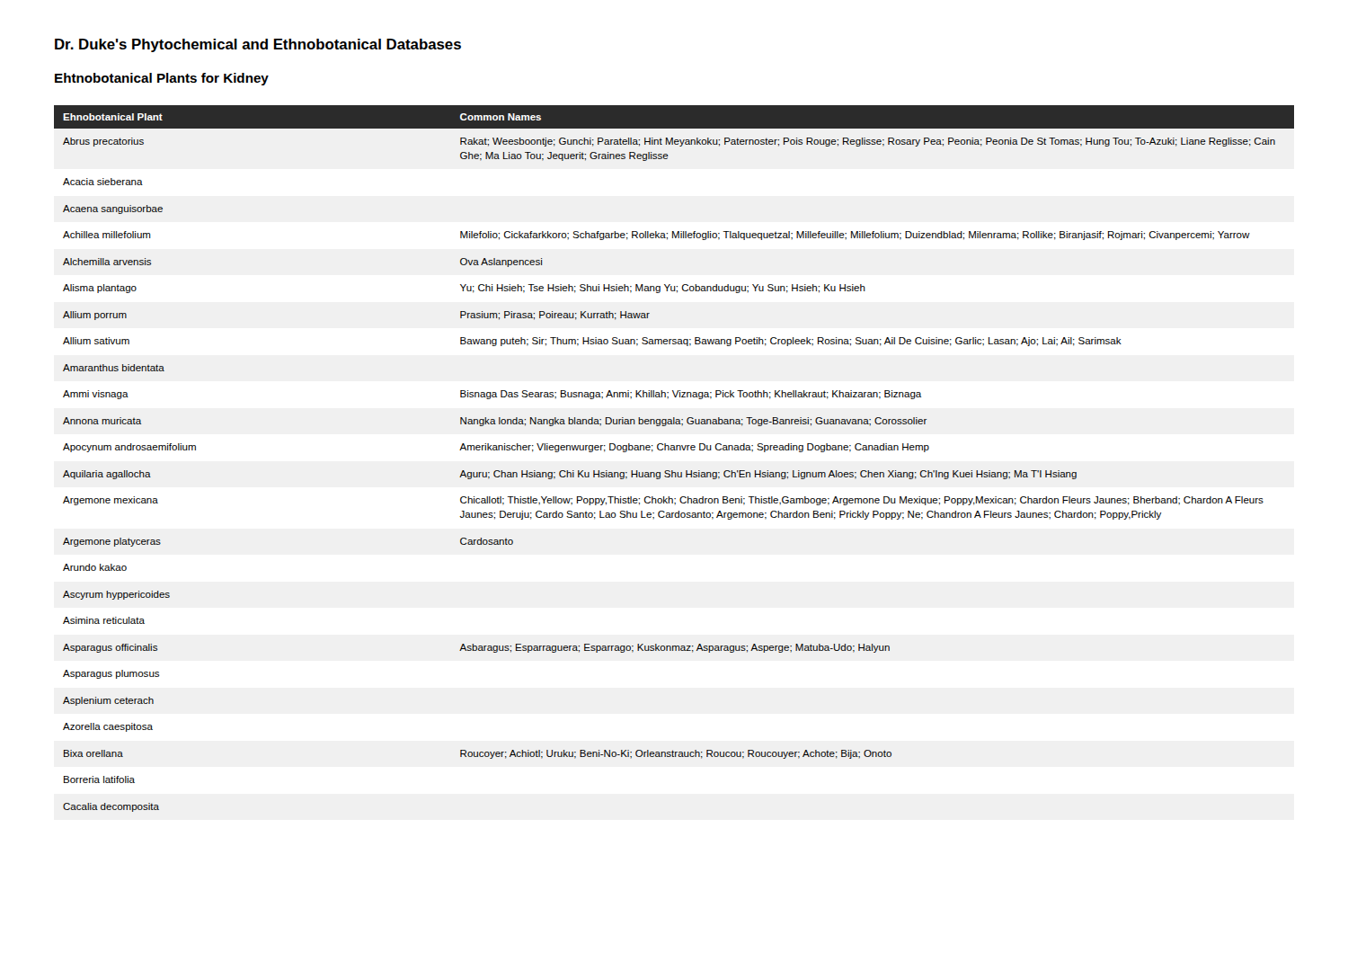Dr. Duke's Phytochemical and Ethnobotanical Databases
Ehtnobotanical Plants for Kidney
| Ehnobotanical Plant | Common Names |
| --- | --- |
| Abrus precatorius | Rakat; Weesboontje; Gunchi; Paratella; Hint Meyankoku; Paternoster; Pois Rouge; Reglisse; Rosary Pea; Peonia; Peonia De St Tomas; Hung Tou; To-Azuki; Liane Reglisse; Cain Ghe; Ma Liao Tou; Jequerit; Graines Reglisse |
| Acacia sieberana | |
| Acaena sanguisorbae | |
| Achillea millefolium | Milefolio; Cickafarkkoro; Schafgarbe; Rolleka; Millefoglio; Tlalquequetzal; Millefeuille; Millefolium; Duizendblad; Milenrama; Rollike; Biranjasif; Rojmari; Civanpercemi; Yarrow |
| Alchemilla arvensis | Ova Aslanpencesi |
| Alisma plantago | Yu; Chi Hsieh; Tse Hsieh; Shui Hsieh; Mang Yu; Cobandudugu; Yu Sun; Hsieh; Ku Hsieh |
| Allium porrum | Prasium; Pirasa; Poireau; Kurrath; Hawar |
| Allium sativum | Bawang puteh; Sir; Thum; Hsiao Suan; Samersaq; Bawang Poetih; Cropleek; Rosina; Suan; Ail De Cuisine; Garlic; Lasan; Ajo; Lai; Ail; Sarimsak |
| Amaranthus bidentata | |
| Ammi visnaga | Bisnaga Das Searas; Busnaga; Anmi; Khillah; Viznaga; Pick Toothh; Khellakraut; Khaizaran; Biznaga |
| Annona muricata | Nangka londa; Nangka blanda; Durian benggala; Guanabana; Toge-Banreisi; Guanavana; Corossolier |
| Apocynum androsaemifolium | Amerikanischer; Vliegenwurger; Dogbane; Chanvre Du Canada; Spreading Dogbane; Canadian Hemp |
| Aquilaria agallocha | Aguru; Chan Hsiang; Chi Ku Hsiang; Huang Shu Hsiang; Ch'En Hsiang; Lignum Aloes; Chen Xiang; Ch'Ing Kuei Hsiang; Ma T'I Hsiang |
| Argemone mexicana | Chicallotl; Thistle,Yellow; Poppy,Thistle; Chokh; Chadron Beni; Thistle,Gamboge; Argemone Du Mexique; Poppy,Mexican; Chardon Fleurs Jaunes; Bherband; Chardon A Fleurs Jaunes; Deruju; Cardo Santo; Lao Shu Le; Cardosanto; Argemone; Chardon Beni; Prickly Poppy; Ne; Chandron A Fleurs Jaunes; Chardon; Poppy,Prickly |
| Argemone platyceras | Cardosanto |
| Arundo kakao | |
| Ascyrum hyppericoides | |
| Asimina reticulata | |
| Asparagus officinalis | Asbaragus; Esparraguera; Esparrago; Kuskonmaz; Asparagus; Asperge; Matuba-Udo; Halyun |
| Asparagus plumosus | |
| Asplenium ceterach | |
| Azorella caespitosa | |
| Bixa orellana | Roucoyer; Achiotl; Uruku; Beni-No-Ki; Orleanstrauch; Roucou; Roucouyer; Achote; Bija; Onoto |
| Borreria latifolia | |
| Cacalia decomposita | |